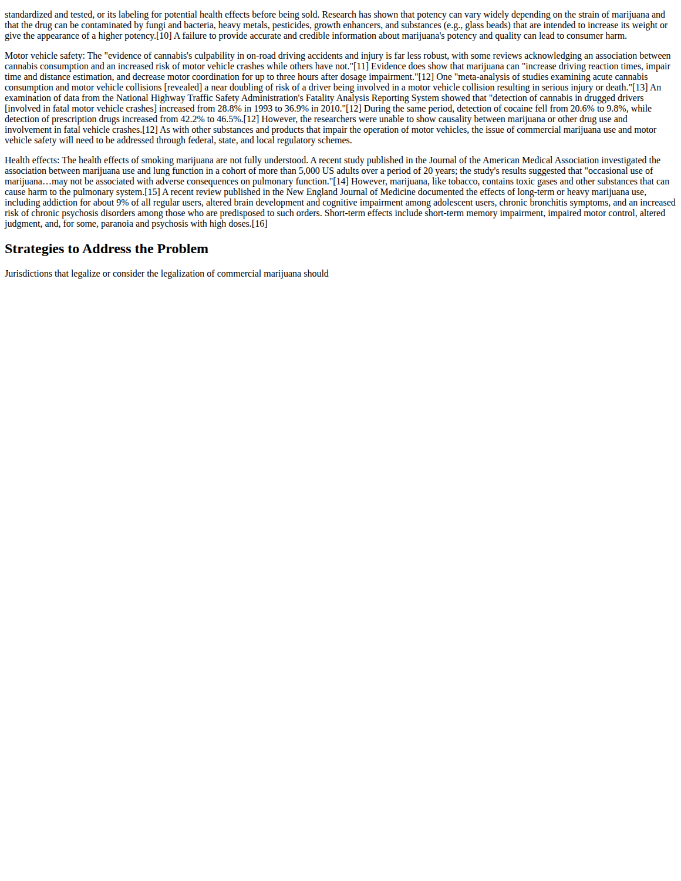standardized and tested, or its labeling for potential health effects before being sold. Research has shown that potency can vary widely depending on the strain of marijuana and that the drug can be contaminated by fungi and bacteria, heavy metals, pesticides, growth enhancers, and substances (e.g., glass beads) that are intended to increase its weight or give the appearance of a higher potency.[10] A failure to provide accurate and credible information about marijuana's potency and quality can lead to consumer harm.
Motor vehicle safety: The "evidence of cannabis's culpability in on-road driving accidents and injury is far less robust, with some reviews acknowledging an association between cannabis consumption and an increased risk of motor vehicle crashes while others have not."[11] Evidence does show that marijuana can "increase driving reaction times, impair time and distance estimation, and decrease motor coordination for up to three hours after dosage impairment."[12] One "meta-analysis of studies examining acute cannabis consumption and motor vehicle collisions [revealed] a near doubling of risk of a driver being involved in a motor vehicle collision resulting in serious injury or death."[13] An examination of data from the National Highway Traffic Safety Administration's Fatality Analysis Reporting System showed that "detection of cannabis in drugged drivers [involved in fatal motor vehicle crashes] increased from 28.8% in 1993 to 36.9% in 2010."[12] During the same period, detection of cocaine fell from 20.6% to 9.8%, while detection of prescription drugs increased from 42.2% to 46.5%.[12] However, the researchers were unable to show causality between marijuana or other drug use and involvement in fatal vehicle crashes.[12] As with other substances and products that impair the operation of motor vehicles, the issue of commercial marijuana use and motor vehicle safety will need to be addressed through federal, state, and local regulatory schemes.
Health effects: The health effects of smoking marijuana are not fully understood. A recent study published in the Journal of the American Medical Association investigated the association between marijuana use and lung function in a cohort of more than 5,000 US adults over a period of 20 years; the study's results suggested that "occasional use of marijuana…may not be associated with adverse consequences on pulmonary function."[14] However, marijuana, like tobacco, contains toxic gases and other substances that can cause harm to the pulmonary system.[15] A recent review published in the New England Journal of Medicine documented the effects of long-term or heavy marijuana use, including addiction for about 9% of all regular users, altered brain development and cognitive impairment among adolescent users, chronic bronchitis symptoms, and an increased risk of chronic psychosis disorders among those who are predisposed to such orders. Short-term effects include short-term memory impairment, impaired motor control, altered judgment, and, for some, paranoia and psychosis with high doses.[16]
Strategies to Address the Problem
Jurisdictions that legalize or consider the legalization of commercial marijuana should